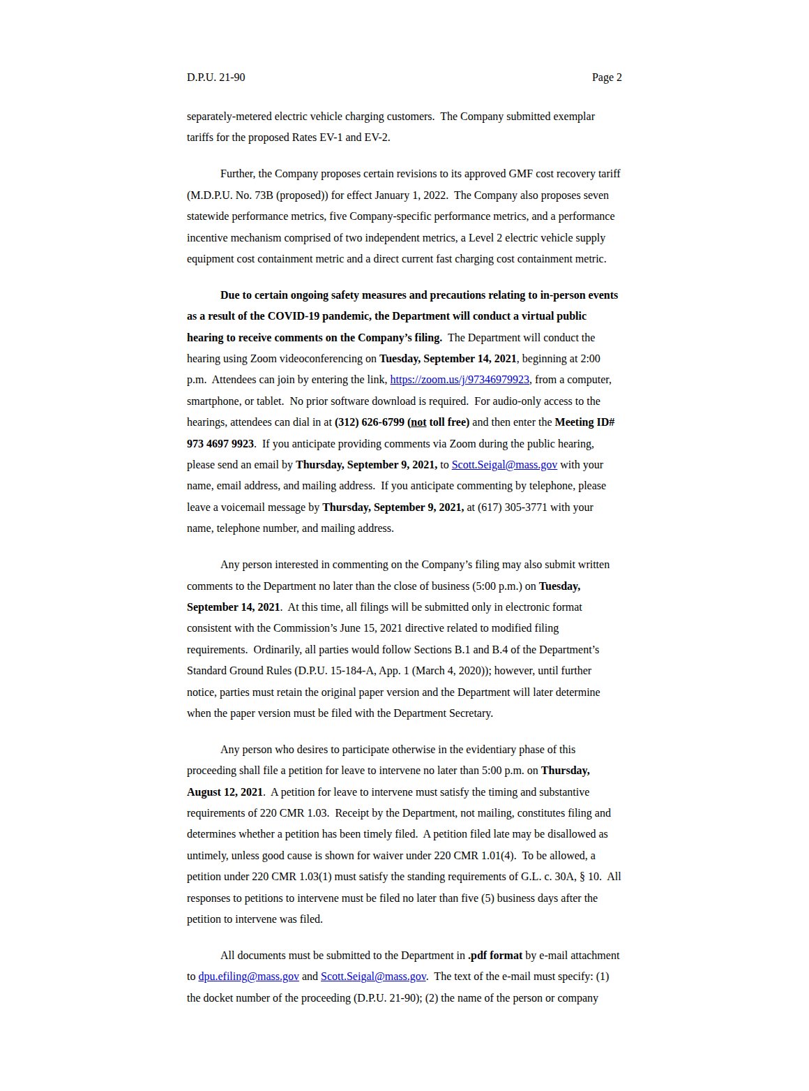D.P.U. 21-90
Page 2
separately-metered electric vehicle charging customers. The Company submitted exemplar tariffs for the proposed Rates EV-1 and EV-2.
Further, the Company proposes certain revisions to its approved GMF cost recovery tariff (M.D.P.U. No. 73B (proposed)) for effect January 1, 2022. The Company also proposes seven statewide performance metrics, five Company-specific performance metrics, and a performance incentive mechanism comprised of two independent metrics, a Level 2 electric vehicle supply equipment cost containment metric and a direct current fast charging cost containment metric.
Due to certain ongoing safety measures and precautions relating to in-person events as a result of the COVID-19 pandemic, the Department will conduct a virtual public hearing to receive comments on the Company’s filing. The Department will conduct the hearing using Zoom videoconferencing on Tuesday, September 14, 2021, beginning at 2:00 p.m. Attendees can join by entering the link, https://zoom.us/j/97346979923, from a computer, smartphone, or tablet. No prior software download is required. For audio-only access to the hearings, attendees can dial in at (312) 626-6799 (not toll free) and then enter the Meeting ID# 973 4697 9923. If you anticipate providing comments via Zoom during the public hearing, please send an email by Thursday, September 9, 2021, to Scott.Seigal@mass.gov with your name, email address, and mailing address. If you anticipate commenting by telephone, please leave a voicemail message by Thursday, September 9, 2021, at (617) 305-3771 with your name, telephone number, and mailing address.
Any person interested in commenting on the Company’s filing may also submit written comments to the Department no later than the close of business (5:00 p.m.) on Tuesday, September 14, 2021. At this time, all filings will be submitted only in electronic format consistent with the Commission’s June 15, 2021 directive related to modified filing requirements. Ordinarily, all parties would follow Sections B.1 and B.4 of the Department’s Standard Ground Rules (D.P.U. 15-184-A, App. 1 (March 4, 2020)); however, until further notice, parties must retain the original paper version and the Department will later determine when the paper version must be filed with the Department Secretary.
Any person who desires to participate otherwise in the evidentiary phase of this proceeding shall file a petition for leave to intervene no later than 5:00 p.m. on Thursday, August 12, 2021. A petition for leave to intervene must satisfy the timing and substantive requirements of 220 CMR 1.03. Receipt by the Department, not mailing, constitutes filing and determines whether a petition has been timely filed. A petition filed late may be disallowed as untimely, unless good cause is shown for waiver under 220 CMR 1.01(4). To be allowed, a petition under 220 CMR 1.03(1) must satisfy the standing requirements of G.L. c. 30A, § 10. All responses to petitions to intervene must be filed no later than five (5) business days after the petition to intervene was filed.
All documents must be submitted to the Department in .pdf format by e-mail attachment to dpu.efiling@mass.gov and Scott.Seigal@mass.gov. The text of the e-mail must specify: (1) the docket number of the proceeding (D.P.U. 21-90); (2) the name of the person or company